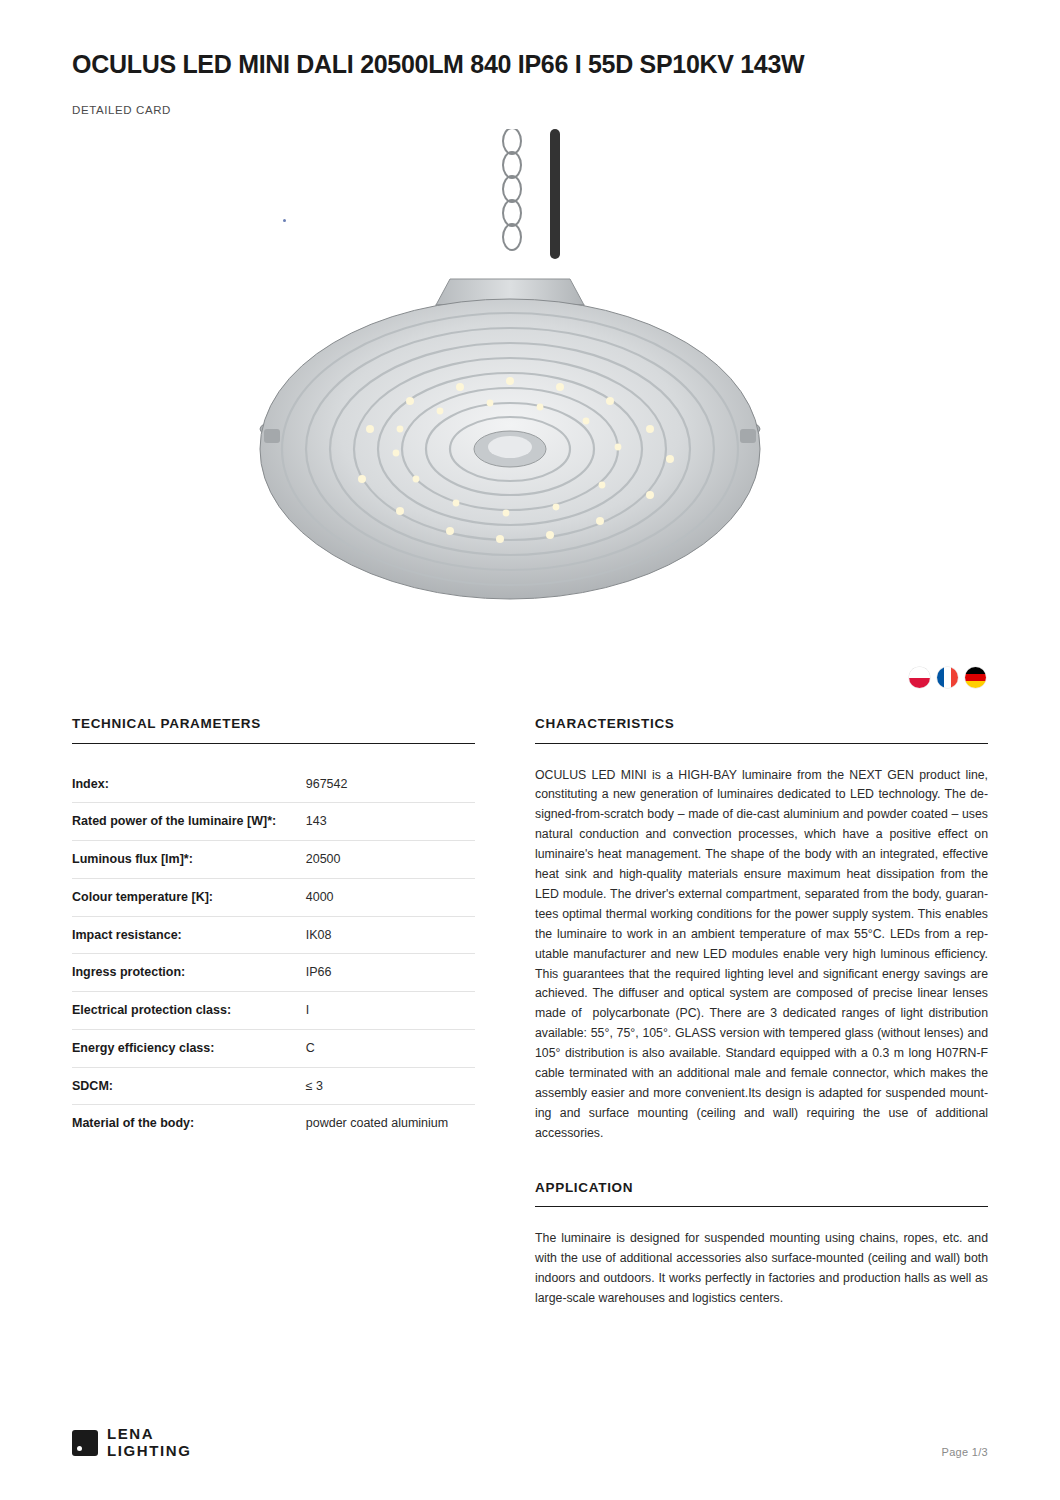OCULUS LED MINI DALI 20500LM 840 IP66 I 55D SP10KV 143W
DETAILED CARD
TECHNICAL PARAMETERS
| Index: | 967542 |
| Rated power of the luminaire [W]*: | 143 |
| Luminous flux [lm]*: | 20500 |
| Colour temperature [K]: | 4000 |
| Impact resistance: | IK08 |
| Ingress protection: | IP66 |
| Electrical protection class: | I |
| Energy efficiency class: | C |
| SDCM: | ≤ 3 |
| Material of the body: | powder coated aluminium |
CHARACTERISTICS
OCULUS LED MINI is a HIGH-BAY luminaire from the NEXT GEN product line, constituting a new generation of luminaires dedicated to LED technology. The designed-from-scratch body – made of die-cast aluminium and powder coated – uses natural conduction and convection processes, which have a positive effect on luminaire's heat management. The shape of the body with an integrated, effective heat sink and high-quality materials ensure maximum heat dissipation from the LED module. The driver's external compartment, separated from the body, guarantees optimal thermal working conditions for the power supply system. This enables the luminaire to work in an ambient temperature of max 55°C. LEDs from a reputable manufacturer and new LED modules enable very high luminous efficiency. This guarantees that the required lighting level and significant energy savings are achieved. The diffuser and optical system are composed of precise linear lenses made of polycarbonate (PC). There are 3 dedicated ranges of light distribution available: 55°, 75°, 105°. GLASS version with tempered glass (without lenses) and 105° distribution is also available. Standard equipped with a 0.3 m long H07RN-F cable terminated with an additional male and female connector, which makes the assembly easier and more convenient.Its design is adapted for suspended mounting and surface mounting (ceiling and wall) requiring the use of additional accessories.
APPLICATION
The luminaire is designed for suspended mounting using chains, ropes, etc. and with the use of additional accessories also surface-mounted (ceiling and wall) both indoors and outdoors. It works perfectly in factories and production halls as well as large-scale warehouses and logistics centers.
LENA LIGHTING
Page 1/3